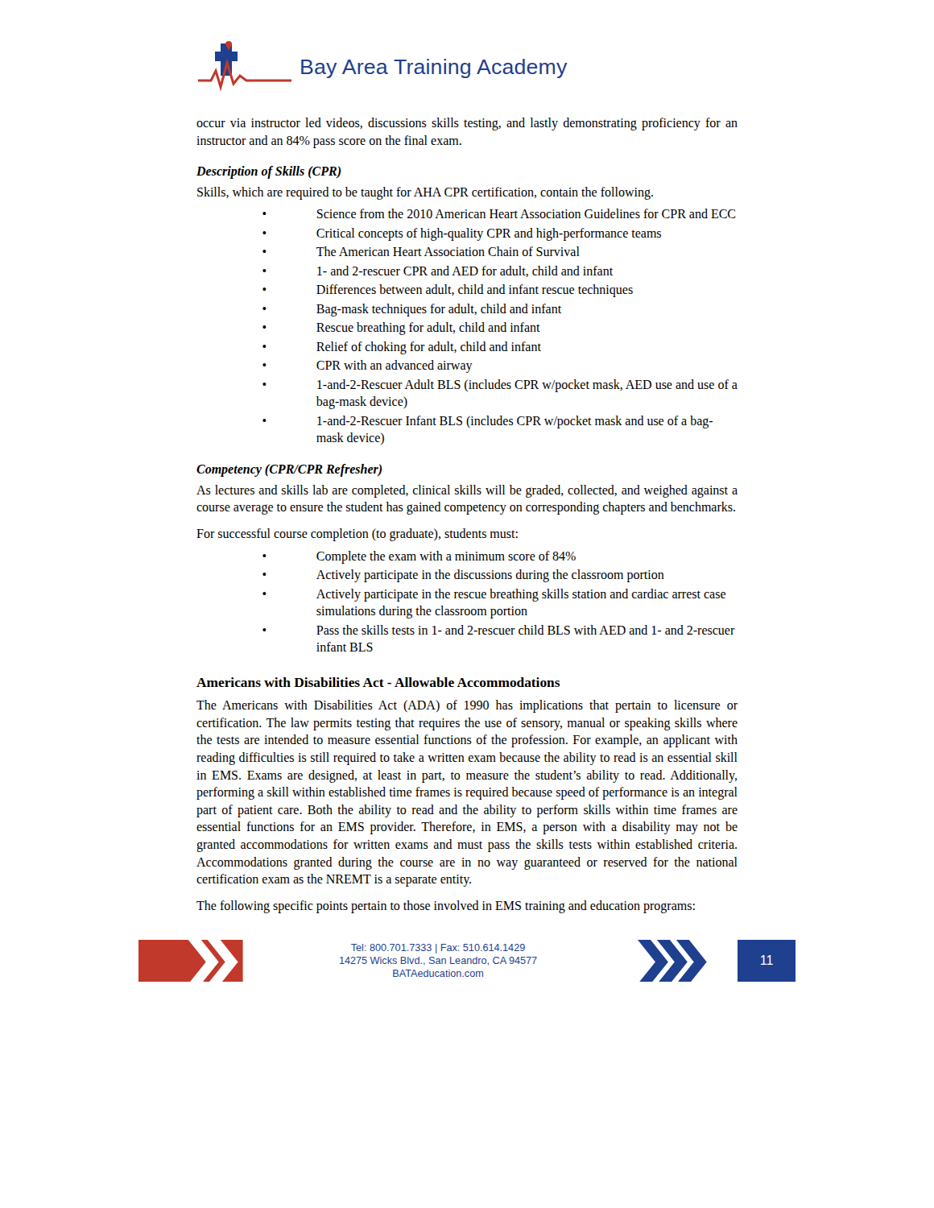Bay Area Training Academy
occur via instructor led videos, discussions skills testing, and lastly demonstrating proficiency for an instructor and an 84% pass score on the final exam.
Description of Skills (CPR)
Skills, which are required to be taught for AHA CPR certification, contain the following.
Science from the 2010 American Heart Association Guidelines for CPR and ECC
Critical concepts of high-quality CPR and high-performance teams
The American Heart Association Chain of Survival
1- and 2-rescuer CPR and AED for adult, child and infant
Differences between adult, child and infant rescue techniques
Bag-mask techniques for adult, child and infant
Rescue breathing for adult, child and infant
Relief of choking for adult, child and infant
CPR with an advanced airway
1-and-2-Rescuer Adult BLS (includes CPR w/pocket mask, AED use and use of a bag-mask device)
1-and-2-Rescuer Infant BLS (includes CPR w/pocket mask and use of a bag-mask device)
Competency (CPR/CPR Refresher)
As lectures and skills lab are completed, clinical skills will be graded, collected, and weighed against a course average to ensure the student has gained competency on corresponding chapters and benchmarks.
For successful course completion (to graduate), students must:
Complete the exam with a minimum score of 84%
Actively participate in the discussions during the classroom portion
Actively participate in the rescue breathing skills station and cardiac arrest case simulations during the classroom portion
Pass the skills tests in 1- and 2-rescuer child BLS with AED and 1- and 2-rescuer infant BLS
Americans with Disabilities Act - Allowable Accommodations
The Americans with Disabilities Act (ADA) of 1990 has implications that pertain to licensure or certification. The law permits testing that requires the use of sensory, manual or speaking skills where the tests are intended to measure essential functions of the profession. For example, an applicant with reading difficulties is still required to take a written exam because the ability to read is an essential skill in EMS. Exams are designed, at least in part, to measure the student’s ability to read. Additionally, performing a skill within established time frames is required because speed of performance is an integral part of patient care. Both the ability to read and the ability to perform skills within time frames are essential functions for an EMS provider. Therefore, in EMS, a person with a disability may not be granted accommodations for written exams and must pass the skills tests within established criteria. Accommodations granted during the course are in no way guaranteed or reserved for the national certification exam as the NREMT is a separate entity.
The following specific points pertain to those involved in EMS training and education programs:
Tel: 800.701.7333 | Fax: 510.614.1429
14275 Wicks Blvd., San Leandro, CA 94577
BATAeducation.com
11